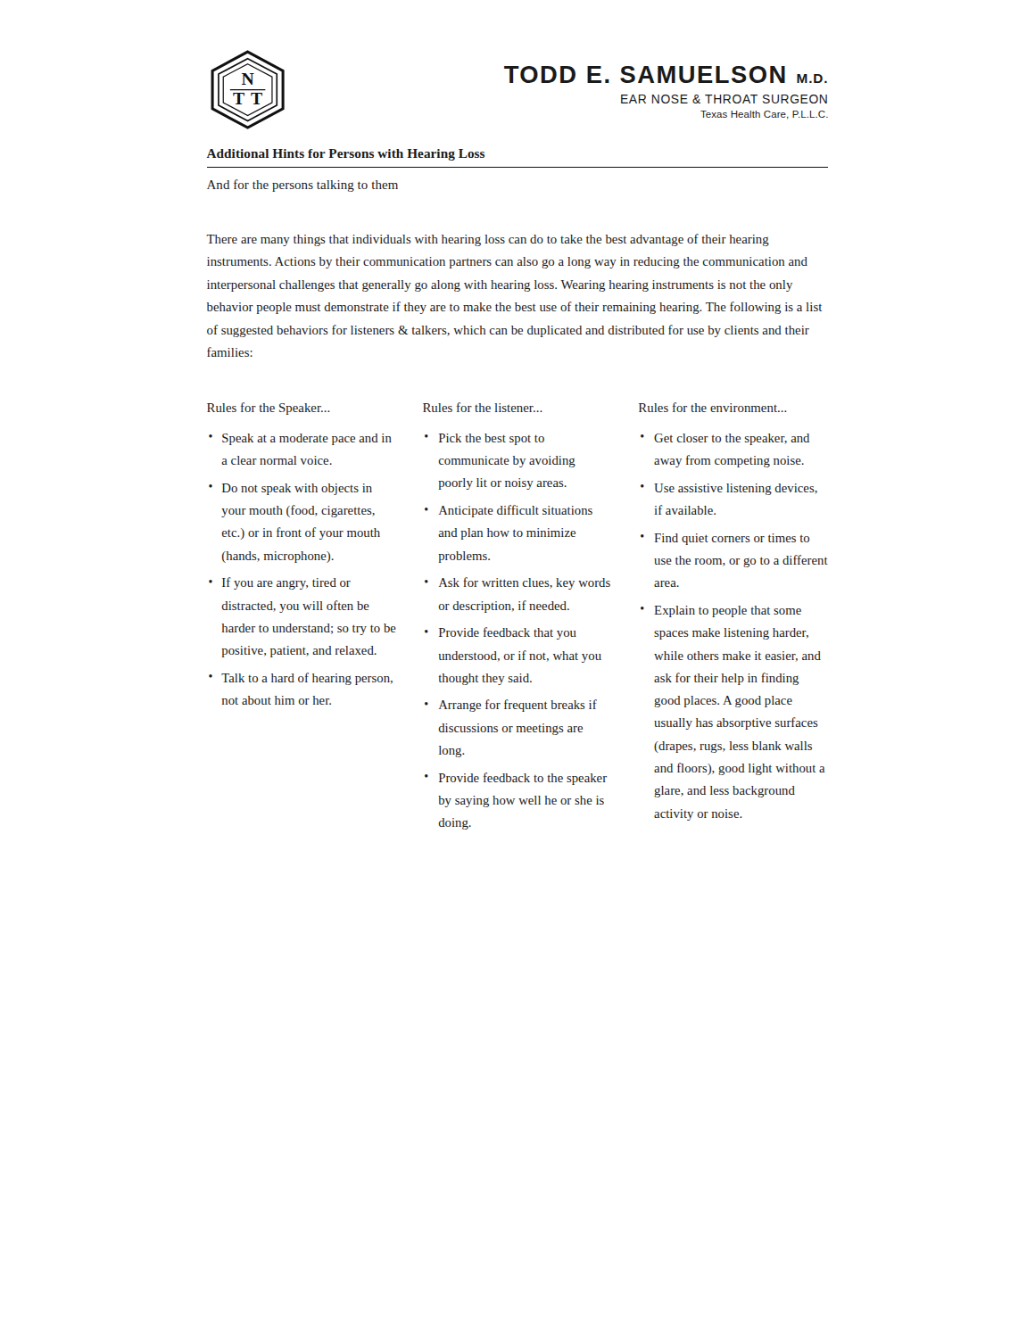N T T
TODD E. SAMUELSON M.D.
EAR NOSE & THROAT SURGEON
Texas Health Care, P.L.L.C.
Additional Hints for Persons with Hearing Loss
And for the persons talking to them
There are many things that individuals with hearing loss can do to take the best advantage of their hearing instruments. Actions by their communication partners can also go a long way in reducing the communication and interpersonal challenges that generally go along with hearing loss. Wearing hearing instruments is not the only behavior people must demonstrate if they are to make the best use of their remaining hearing. The following is a list of suggested behaviors for listeners & talkers, which can be duplicated and distributed for use by clients and their families:
Rules for the Speaker...
Speak at a moderate pace and in a clear normal voice.
Do not speak with objects in your mouth (food, cigarettes, etc.) or in front of your mouth (hands, microphone).
If you are angry, tired or distracted, you will often be harder to understand; so try to be positive, patient, and relaxed.
Talk to a hard of hearing person, not about him or her.
Rules for the listener...
Pick the best spot to communicate by avoiding poorly lit or noisy areas.
Anticipate difficult situations and plan how to minimize problems.
Ask for written clues, key words or description, if needed.
Provide feedback that you understood, or if not, what you thought they said.
Arrange for frequent breaks if discussions or meetings are long.
Provide feedback to the speaker by saying how well he or she is doing.
Rules for the environment...
Get closer to the speaker, and away from competing noise.
Use assistive listening devices, if available.
Find quiet corners or times to use the room, or go to a different area.
Explain to people that some spaces make listening harder, while others make it easier, and ask for their help in finding good places. A good place usually has absorptive surfaces (drapes, rugs, less blank walls and floors), good light without a glare, and less background activity or noise.